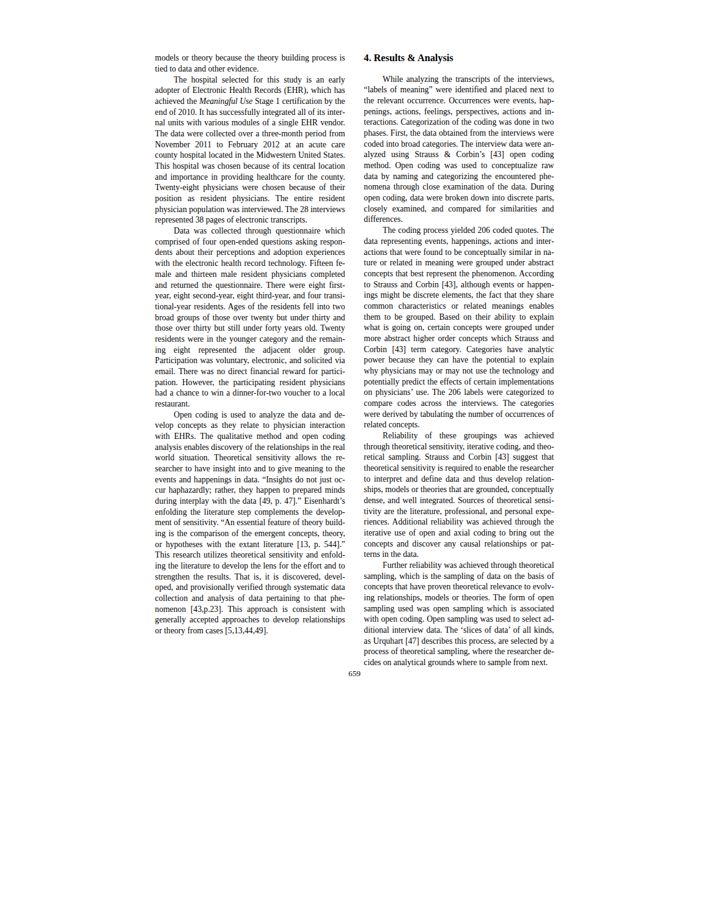models or theory because the theory building process is tied to data and other evidence.
The hospital selected for this study is an early adopter of Electronic Health Records (EHR), which has achieved the Meaningful Use Stage 1 certification by the end of 2010. It has successfully integrated all of its internal units with various modules of a single EHR vendor. The data were collected over a three-month period from November 2011 to February 2012 at an acute care county hospital located in the Midwestern United States. This hospital was chosen because of its central location and importance in providing healthcare for the county. Twenty-eight physicians were chosen because of their position as resident physicians. The entire resident physician population was interviewed. The 28 interviews represented 38 pages of electronic transcripts.
Data was collected through questionnaire which comprised of four open-ended questions asking respondents about their perceptions and adoption experiences with the electronic health record technology. Fifteen female and thirteen male resident physicians completed and returned the questionnaire. There were eight first-year, eight second-year, eight third-year, and four transitional-year residents. Ages of the residents fell into two broad groups of those over twenty but under thirty and those over thirty but still under forty years old. Twenty residents were in the younger category and the remaining eight represented the adjacent older group. Participation was voluntary, electronic, and solicited via email. There was no direct financial reward for participation. However, the participating resident physicians had a chance to win a dinner-for-two voucher to a local restaurant.
Open coding is used to analyze the data and develop concepts as they relate to physician interaction with EHRs. The qualitative method and open coding analysis enables discovery of the relationships in the real world situation. Theoretical sensitivity allows the researcher to have insight into and to give meaning to the events and happenings in data. “Insights do not just occur haphazardly; rather, they happen to prepared minds during interplay with the data [49, p. 47].” Eisenhardt’s enfolding the literature step complements the development of sensitivity. “An essential feature of theory building is the comparison of the emergent concepts, theory, or hypotheses with the extant literature [13, p. 544].” This research utilizes theoretical sensitivity and enfolding the literature to develop the lens for the effort and to strengthen the results. That is, it is discovered, developed, and provisionally verified through systematic data collection and analysis of data pertaining to that phenomenon [43,p.23]. This approach is consistent with generally accepted approaches to develop relationships or theory from cases [5,13,44,49].
4. Results & Analysis
While analyzing the transcripts of the interviews, “labels of meaning” were identified and placed next to the relevant occurrence. Occurrences were events, happenings, actions, feelings, perspectives, actions and interactions. Categorization of the coding was done in two phases. First, the data obtained from the interviews were coded into broad categories. The interview data were analyzed using Strauss & Corbin’s [43] open coding method. Open coding was used to conceptualize raw data by naming and categorizing the encountered phenomena through close examination of the data. During open coding, data were broken down into discrete parts, closely examined, and compared for similarities and differences.
The coding process yielded 206 coded quotes. The data representing events, happenings, actions and interactions that were found to be conceptually similar in nature or related in meaning were grouped under abstract concepts that best represent the phenomenon. According to Strauss and Corbin [43], although events or happenings might be discrete elements, the fact that they share common characteristics or related meanings enables them to be grouped. Based on their ability to explain what is going on, certain concepts were grouped under more abstract higher order concepts which Strauss and Corbin [43] term category. Categories have analytic power because they can have the potential to explain why physicians may or may not use the technology and potentially predict the effects of certain implementations on physicians’ use. The 206 labels were categorized to compare codes across the interviews. The categories were derived by tabulating the number of occurrences of related concepts.
Reliability of these groupings was achieved through theoretical sensitivity, iterative coding, and theoretical sampling. Strauss and Corbin [43] suggest that theoretical sensitivity is required to enable the researcher to interpret and define data and thus develop relationships, models or theories that are grounded, conceptually dense, and well integrated. Sources of theoretical sensitivity are the literature, professional, and personal experiences. Additional reliability was achieved through the iterative use of open and axial coding to bring out the concepts and discover any causal relationships or patterns in the data.
Further reliability was achieved through theoretical sampling, which is the sampling of data on the basis of concepts that have proven theoretical relevance to evolving relationships, models or theories. The form of open sampling used was open sampling which is associated with open coding. Open sampling was used to select additional interview data. The ‘slices of data’ of all kinds, as Urquhart [47] describes this process, are selected by a process of theoretical sampling, where the researcher decides on analytical grounds where to sample from next.
659